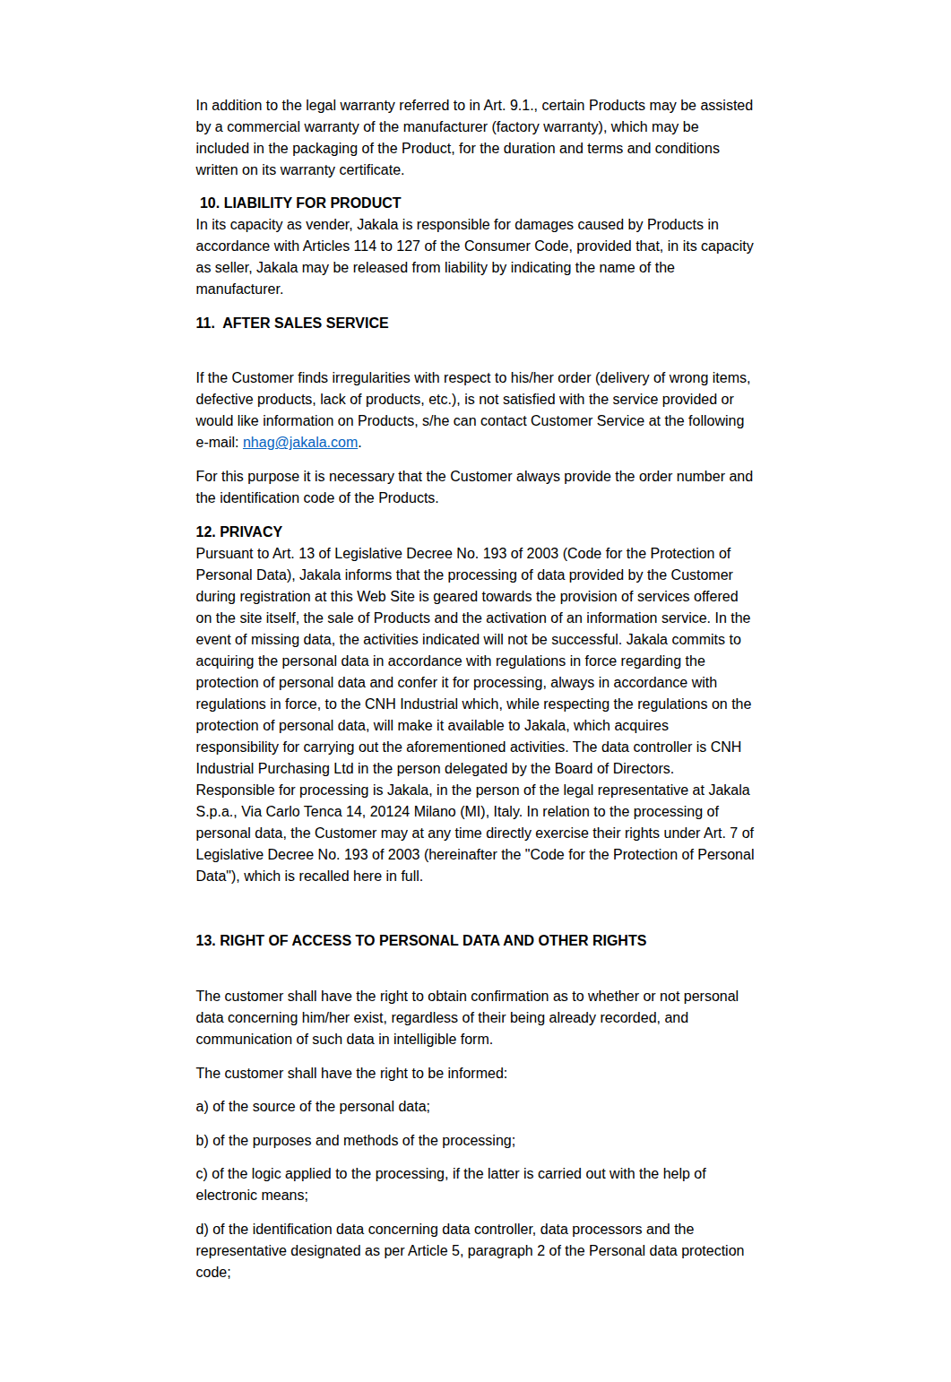In addition to the legal warranty referred to in Art. 9.1., certain Products may be assisted by a commercial warranty of the manufacturer (factory warranty), which may be included in the packaging of the Product, for the duration and terms and conditions written on its warranty certificate.
10. LIABILITY FOR PRODUCT
In its capacity as vender, Jakala is responsible for damages caused by Products in accordance with Articles 114 to 127 of the Consumer Code, provided that, in its capacity as seller, Jakala may be released from liability by indicating the name of the manufacturer.
11. AFTER SALES SERVICE
If the Customer finds irregularities with respect to his/her order (delivery of wrong items, defective products, lack of products, etc.), is not satisfied with the service provided or would like information on Products, s/he can contact Customer Service at the following e-mail: nhag@jakala.com.
For this purpose it is necessary that the Customer always provide the order number and the identification code of the Products.
12. PRIVACY
Pursuant to Art. 13 of Legislative Decree No. 193 of 2003 (Code for the Protection of Personal Data), Jakala informs that the processing of data provided by the Customer during registration at this Web Site is geared towards the provision of services offered on the site itself, the sale of Products and the activation of an information service. In the event of missing data, the activities indicated will not be successful. Jakala commits to acquiring the personal data in accordance with regulations in force regarding the protection of personal data and confer it for processing, always in accordance with regulations in force, to the CNH Industrial which, while respecting the regulations on the protection of personal data, will make it available to Jakala, which acquires responsibility for carrying out the aforementioned activities. The data controller is CNH Industrial Purchasing Ltd in the person delegated by the Board of Directors. Responsible for processing is Jakala, in the person of the legal representative at Jakala S.p.a., Via Carlo Tenca 14, 20124 Milano (MI), Italy. In relation to the processing of personal data, the Customer may at any time directly exercise their rights under Art. 7 of Legislative Decree No. 193 of 2003 (hereinafter the "Code for the Protection of Personal Data"), which is recalled here in full.
13. RIGHT OF ACCESS TO PERSONAL DATA AND OTHER RIGHTS
The customer shall have the right to obtain confirmation as to whether or not personal data concerning him/her exist, regardless of their being already recorded, and communication of such data in intelligible form.
The customer shall have the right to be informed:
a) of the source of the personal data;
b) of the purposes and methods of the processing;
c) of the logic applied to the processing, if the latter is carried out with the help of electronic means;
d) of the identification data concerning data controller, data processors and the representative designated as per Article 5, paragraph 2 of the Personal data protection code;